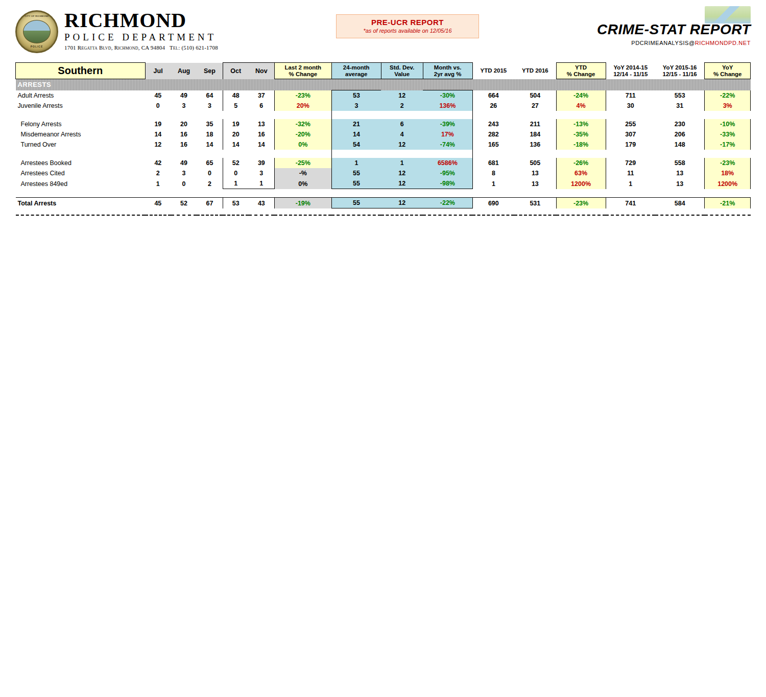RICHMOND
POLICE DEPARTMENT
1701 Regatta Blvd, Richmond, CA 94804 Tel: (510) 621-1708
PRE-UCR REPORT
*as of reports available on 12/05/16
CRIME-STAT REPORT
PDCRIMEANALYSIS@RICHMONDPD.NET
| Southern | Jul | Aug | Sep | Oct | Nov | Last 2 month % Change | 24-month average | Std. Dev. Value | Month vs. 2yr avg % | YTD 2015 | YTD 2016 | YTD % Change | YoY 2014-15 12/14 - 11/15 | YoY 2015-16 12/15 - 11/16 | YoY % Change |
| ARRESTS |
| Adult Arrests | 45 | 49 | 64 | 48 | 37 | -23% | 53 | 12 | -30% | 664 | 504 | -24% | 711 | 553 | -22% |
| Juvenile Arrests | 0 | 3 | 3 | 5 | 6 | 20% | 3 | 2 | 136% | 26 | 27 | 4% | 30 | 31 | 3% |
| Felony Arrests | 19 | 20 | 35 | 19 | 13 | -32% | 21 | 6 | -39% | 243 | 211 | -13% | 255 | 230 | -10% |
| Misdemeanor Arrests | 14 | 16 | 18 | 20 | 16 | -20% | 14 | 4 | 17% | 282 | 184 | -35% | 307 | 206 | -33% |
| Turned Over | 12 | 16 | 14 | 14 | 14 | 0% | 54 | 12 | -74% | 165 | 136 | -18% | 179 | 148 | -17% |
| Arrestees Booked | 42 | 49 | 65 | 52 | 39 | -25% | 1 | 1 | 6586% | 681 | 505 | -26% | 729 | 558 | -23% |
| Arrestees Cited | 2 | 3 | 0 | 0 | 3 | -% | 55 | 12 | -95% | 8 | 13 | 63% | 11 | 13 | 18% |
| Arrestees 849ed | 1 | 0 | 2 | 1 | 1 | 0% | 55 | 12 | -98% | 1 | 13 | 1200% | 1 | 13 | 1200% |
| Total Arrests | 45 | 52 | 67 | 53 | 43 | -19% | 55 | 12 | -22% | 690 | 531 | -23% | 741 | 584 | -21% |